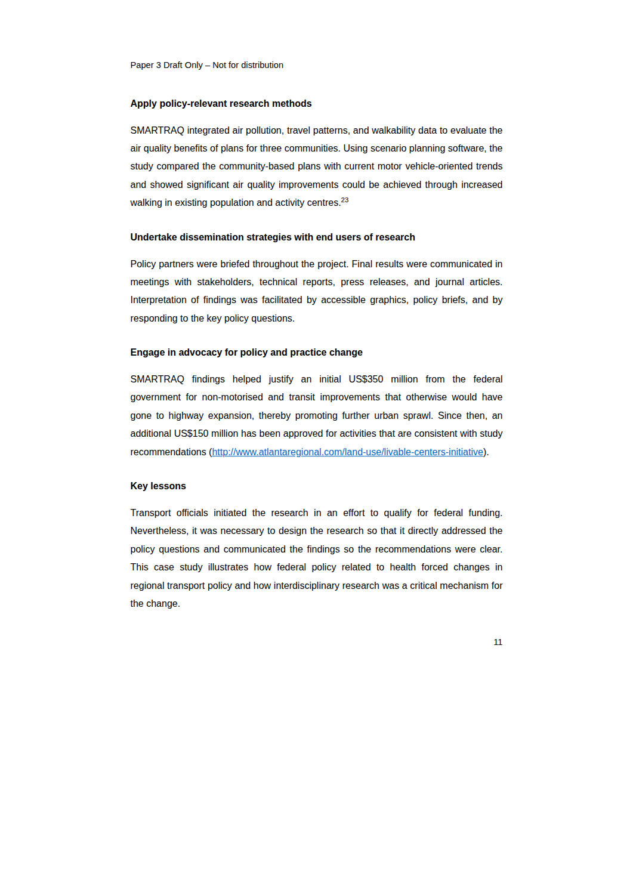Paper 3 Draft Only – Not for distribution
Apply policy-relevant research methods
SMARTRAQ integrated air pollution, travel patterns, and walkability data to evaluate the air quality benefits of plans for three communities. Using scenario planning software, the study compared the community-based plans with current motor vehicle-oriented trends and showed significant air quality improvements could be achieved through increased walking in existing population and activity centres.23
Undertake dissemination strategies with end users of research
Policy partners were briefed throughout the project. Final results were communicated in meetings with stakeholders, technical reports, press releases, and journal articles. Interpretation of findings was facilitated by accessible graphics, policy briefs, and by responding to the key policy questions.
Engage in advocacy for policy and practice change
SMARTRAQ findings helped justify an initial US$350 million from the federal government for non-motorised and transit improvements that otherwise would have gone to highway expansion, thereby promoting further urban sprawl. Since then, an additional US$150 million has been approved for activities that are consistent with study recommendations (http://www.atlantaregional.com/land-use/livable-centers-initiative).
Key lessons
Transport officials initiated the research in an effort to qualify for federal funding. Nevertheless, it was necessary to design the research so that it directly addressed the policy questions and communicated the findings so the recommendations were clear. This case study illustrates how federal policy related to health forced changes in regional transport policy and how interdisciplinary research was a critical mechanism for the change.
11